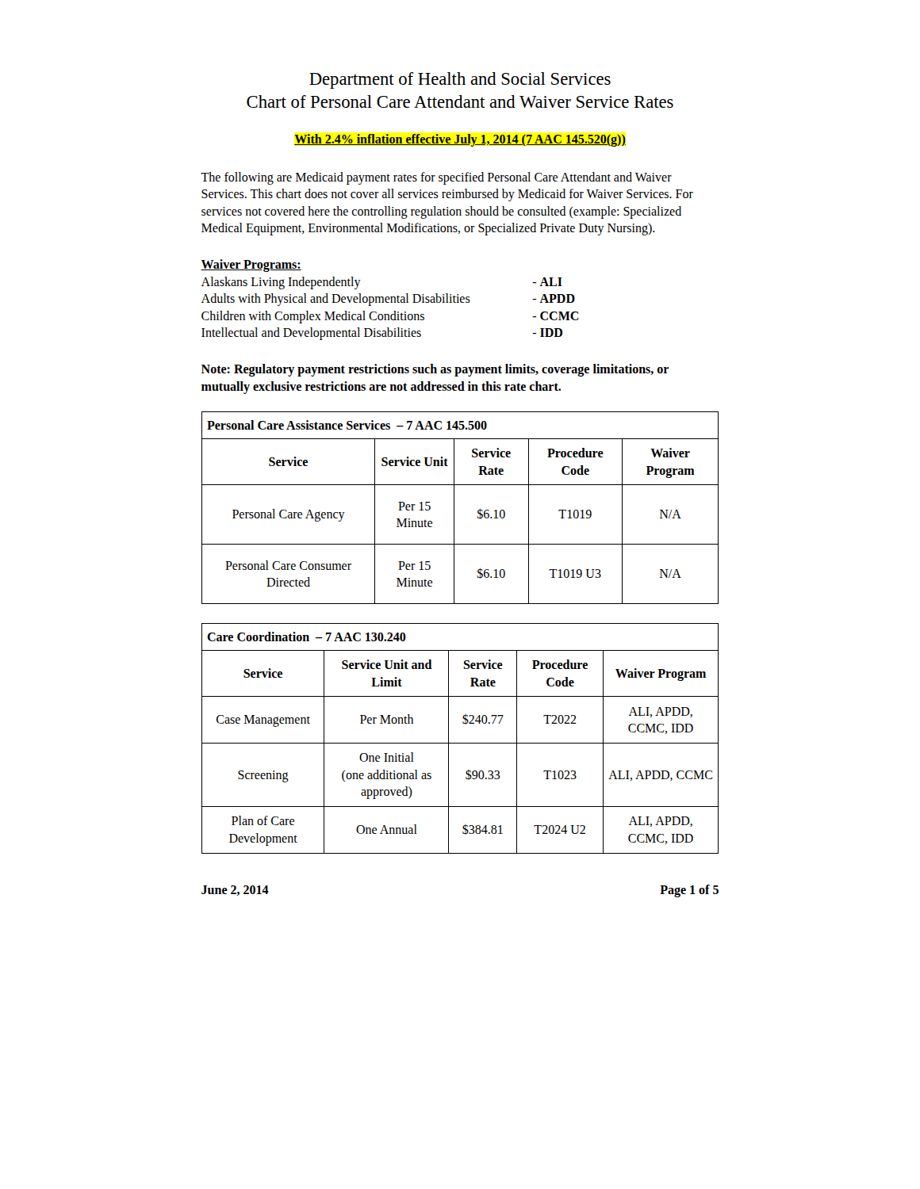Department of Health and Social Services
Chart of Personal Care Attendant and Waiver Service Rates
With 2.4% inflation effective July 1, 2014 (7 AAC 145.520(g))
The following are Medicaid payment rates for specified Personal Care Attendant and Waiver Services. This chart does not cover all services reimbursed by Medicaid for Waiver Services. For services not covered here the controlling regulation should be consulted (example: Specialized Medical Equipment, Environmental Modifications, or Specialized Private Duty Nursing).
Waiver Programs:
Alaskans Living Independently- ALI
Adults with Physical and Developmental Disabilities- APDD
Children with Complex Medical Conditions- CCMC
Intellectual and Developmental Disabilities- IDD
Note: Regulatory payment restrictions such as payment limits, coverage limitations, or mutually exclusive restrictions are not addressed in this rate chart.
Personal Care Assistance Services – 7 AAC 145.500
| Service | Service Unit | Service Rate | Procedure Code | Waiver Program |
| --- | --- | --- | --- | --- |
| Personal Care Agency | Per 15 Minute | $6.10 | T1019 | N/A |
| Personal Care Consumer Directed | Per 15 Minute | $6.10 | T1019 U3 | N/A |
Care Coordination – 7 AAC 130.240
| Service | Service Unit and Limit | Service Rate | Procedure Code | Waiver Program |
| --- | --- | --- | --- | --- |
| Case Management | Per Month | $240.77 | T2022 | ALI, APDD, CCMC, IDD |
| Screening | One Initial (one additional as approved) | $90.33 | T1023 | ALI, APDD, CCMC |
| Plan of Care Development | One Annual | $384.81 | T2024 U2 | ALI, APDD, CCMC, IDD |
June 2, 2014 Page 1 of 5